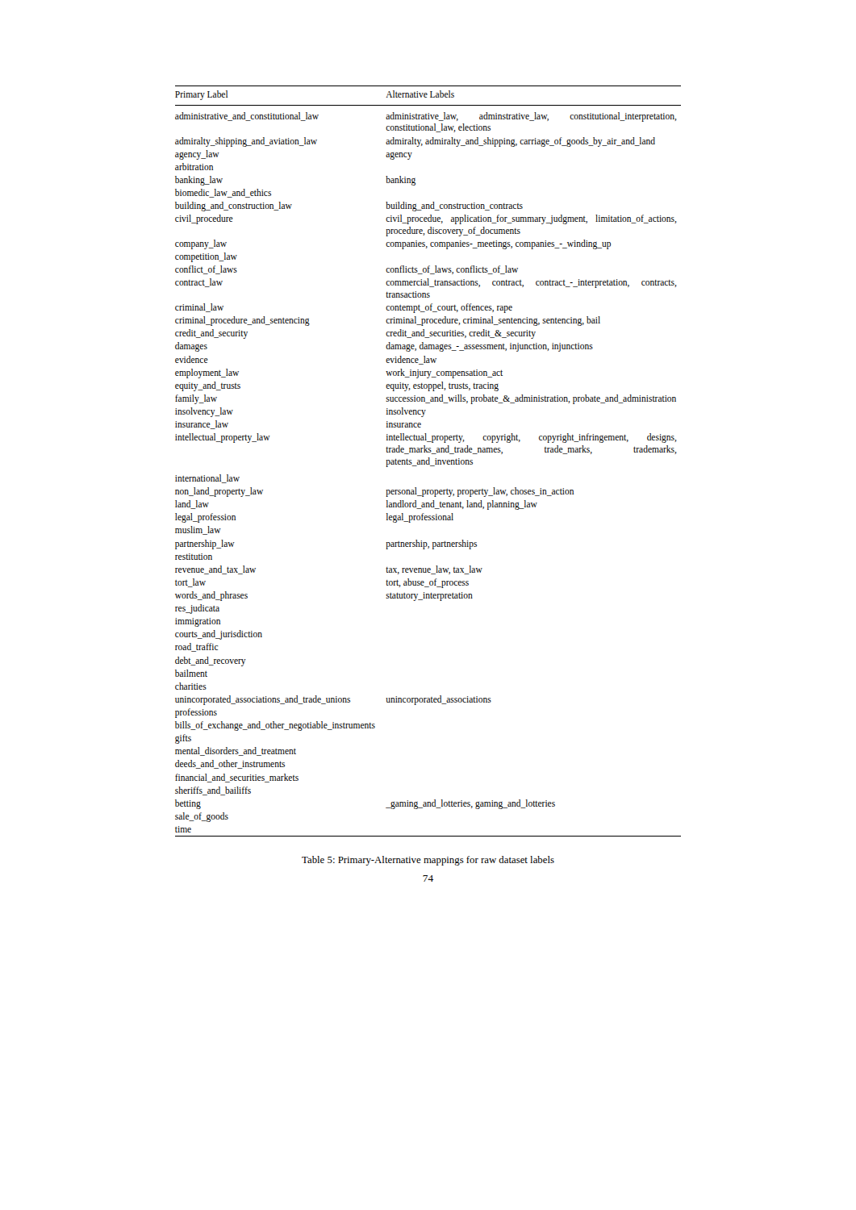| Primary Label | Alternative Labels |
| --- | --- |
| administrative_and_constitutional_law | administrative_law, adminstrative_law, constitutional_interpretation, constitutional_law, elections |
| admiralty_shipping_and_aviation_law | admiralty, admiralty_and_shipping, carriage_of_goods_by_air_and_land |
| agency_law | agency |
| arbitration | |
| banking_law | banking |
| biomedic_law_and_ethics | |
| building_and_construction_law | building_and_construction_contracts |
| civil_procedure | civil_procedue, application_for_summary_judgment, limitation_of_actions, procedure, discovery_of_documents |
| company_law | companies, companies-_meetings, companies_-_winding_up |
| competition_law | |
| conflict_of_laws | conflicts_of_laws, conflicts_of_law |
| contract_law | commercial_transactions, contract, contract_-_interpretation, contracts, transactions |
| criminal_law | contempt_of_court, offences, rape |
| criminal_procedure_and_sentencing | criminal_procedure, criminal_sentencing, sentencing, bail |
| credit_and_security | credit_and_securities, credit_&_security |
| damages | damage, damages_-_assessment, injunction, injunctions |
| evidence | evidence_law |
| employment_law | work_injury_compensation_act |
| equity_and_trusts | equity, estoppel, trusts, tracing |
| family_law | succession_and_wills, probate_&_administration, probate_and_administration |
| insolvency_law | insolvency |
| insurance_law | insurance |
| intellectual_property_law | intellectual_property, copyright, copyright_infringement, designs, trade_marks_and_trade_names, trade_marks, trademarks, patents_and_inventions |
| international_law | |
| non_land_property_law | personal_property, property_law, choses_in_action |
| land_law | landlord_and_tenant, land, planning_law |
| legal_profession | legal_professional |
| muslim_law | |
| partnership_law | partnership, partnerships |
| restitution | |
| revenue_and_tax_law | tax, revenue_law, tax_law |
| tort_law | tort, abuse_of_process |
| words_and_phrases | statutory_interpretation |
| res_judicata | |
| immigration | |
| courts_and_jurisdiction | |
| road_traffic | |
| debt_and_recovery | |
| bailment | |
| charities | |
| unincorporated_associations_and_trade_unions | unincorporated_associations |
| professions | |
| bills_of_exchange_and_other_negotiable_instruments | |
| gifts | |
| mental_disorders_and_treatment | |
| deeds_and_other_instruments | |
| financial_and_securities_markets | |
| sheriffs_and_bailiffs | |
| betting | _gaming_and_lotteries, gaming_and_lotteries |
| sale_of_goods | |
| time | |
Table 5: Primary-Alternative mappings for raw dataset labels
74